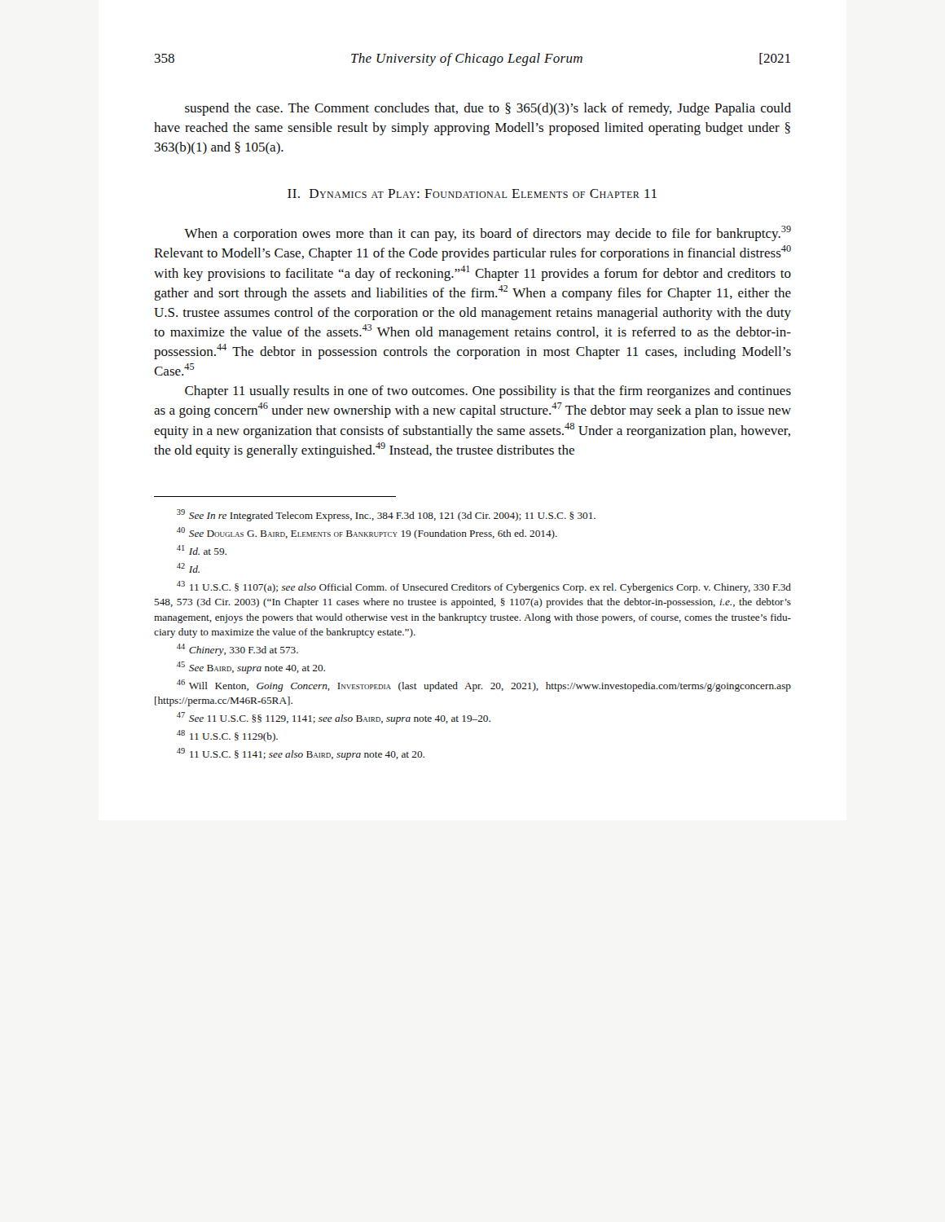358 The University of Chicago Legal Forum [2021
suspend the case. The Comment concludes that, due to § 365(d)(3)’s lack of remedy, Judge Papalia could have reached the same sensible result by simply approving Modell’s proposed limited operating budget under § 363(b)(1) and § 105(a).
II. Dynamics at Play: Foundational Elements of Chapter 11
When a corporation owes more than it can pay, its board of directors may decide to file for bankruptcy.39 Relevant to Modell’s Case, Chapter 11 of the Code provides particular rules for corporations in financial distress40 with key provisions to facilitate “a day of reckoning.”41 Chapter 11 provides a forum for debtor and creditors to gather and sort through the assets and liabilities of the firm.42 When a company files for Chapter 11, either the U.S. trustee assumes control of the corporation or the old management retains managerial authority with the duty to maximize the value of the assets.43 When old management retains control, it is referred to as the debtor-in-possession.44 The debtor in possession controls the corporation in most Chapter 11 cases, including Modell’s Case.45
Chapter 11 usually results in one of two outcomes. One possibility is that the firm reorganizes and continues as a going concern46 under new ownership with a new capital structure.47 The debtor may seek a plan to issue new equity in a new organization that consists of substantially the same assets.48 Under a reorganization plan, however, the old equity is generally extinguished.49 Instead, the trustee distributes the
See In re Integrated Telecom Express, Inc., 384 F.3d 108, 121 (3d Cir. 2004); 11 U.S.C. § 301.
See Douglas G. Baird, Elements of Bankruptcy 19 (Foundation Press, 6th ed. 2014).
Id. at 59.
Id.
11 U.S.C. § 1107(a); see also Official Comm. of Unsecured Creditors of Cybergenics Corp. ex rel. Cybergenics Corp. v. Chinery, 330 F.3d 548, 573 (3d Cir. 2003) (“In Chapter 11 cases where no trustee is appointed, § 1107(a) provides that the debtor-in-possession, i.e., the debtor’s management, enjoys the powers that would otherwise vest in the bankruptcy trustee. Along with those powers, of course, comes the trustee’s fiduciary duty to maximize the value of the bankruptcy estate.”).
Chinery, 330 F.3d at 573.
See Baird, supra note 40, at 20.
Will Kenton, Going Concern, Investopedia (last updated Apr. 20, 2021), https://www.investopedia.com/terms/g/goingconcern.asp [https://perma.cc/M46R-65RA].
See 11 U.S.C. §§ 1129, 1141; see also Baird, supra note 40, at 19–20.
11 U.S.C. § 1129(b).
11 U.S.C. § 1141; see also Baird, supra note 40, at 20.